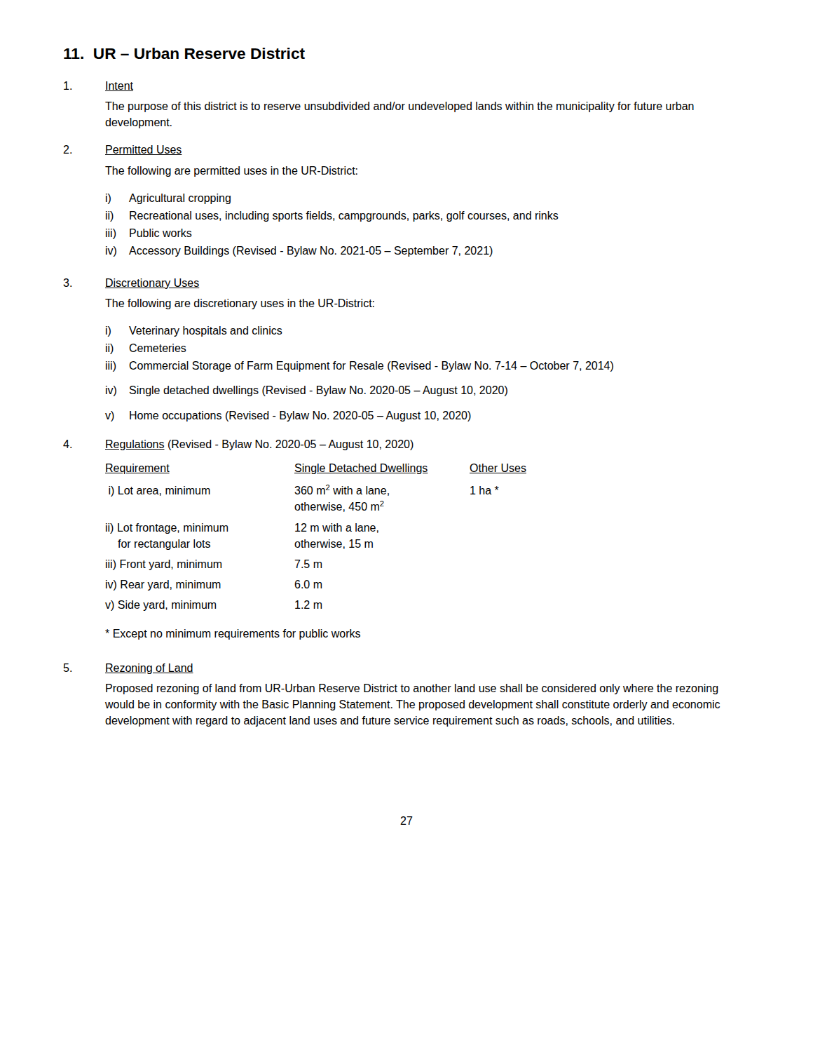11. UR – Urban Reserve District
1.
Intent
The purpose of this district is to reserve unsubdivided and/or undeveloped lands within the municipality for future urban development.
2.
Permitted Uses
The following are permitted uses in the UR-District:
i) Agricultural cropping
ii) Recreational uses, including sports fields, campgrounds, parks, golf courses, and rinks
iii) Public works
iv) Accessory Buildings (Revised - Bylaw No. 2021-05 – September 7, 2021)
3.
Discretionary Uses
The following are discretionary uses in the UR-District:
i) Veterinary hospitals and clinics
ii) Cemeteries
iii) Commercial Storage of Farm Equipment for Resale (Revised - Bylaw No. 7-14 – October 7, 2014)
iv) Single detached dwellings (Revised - Bylaw No. 2020-05 – August 10, 2020)
v) Home occupations (Revised - Bylaw No. 2020-05 – August 10, 2020)
4.
Regulations (Revised - Bylaw No. 2020-05 – August 10, 2020)
| Requirement | Single Detached Dwellings | Other Uses |
| --- | --- | --- |
| i) Lot area, minimum | 360 m 2 with a lane, otherwise, 450 m 2 | 1 ha * |
| ii) Lot frontage, minimum for rectangular lots | 12 m with a lane, otherwise, 15 m | |
| iii) Front yard, minimum | 7.5 m | |
| iv) Rear yard, minimum | 6.0 m | |
| v) Side yard, minimum | 1.2 m | |
* Except no minimum requirements for public works
5.
Rezoning of Land
Proposed rezoning of land from UR-Urban Reserve District to another land use shall be considered only where the rezoning would be in conformity with the Basic Planning Statement. The proposed development shall constitute orderly and economic development with regard to adjacent land uses and future service requirement such as roads, schools, and utilities.
27